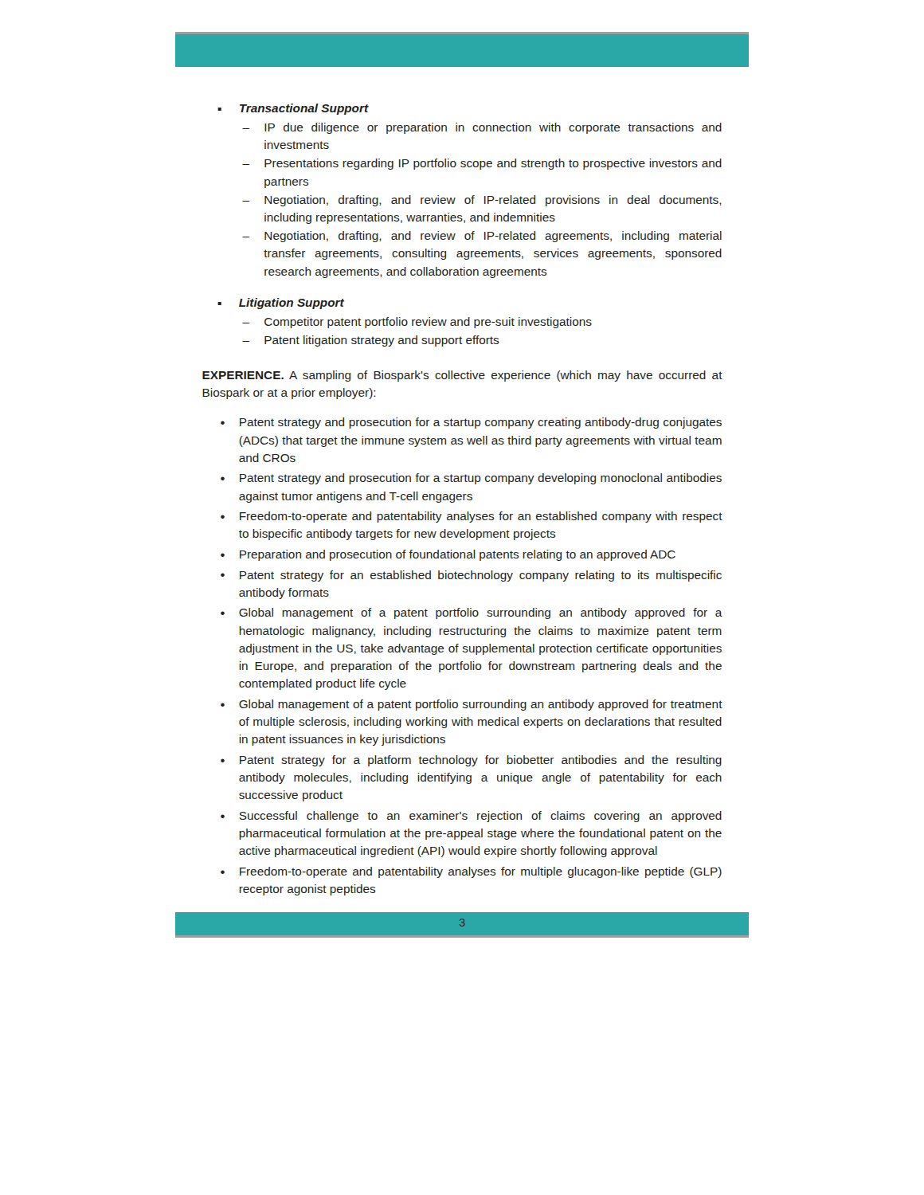Transactional Support
IP due diligence or preparation in connection with corporate transactions and investments
Presentations regarding IP portfolio scope and strength to prospective investors and partners
Negotiation, drafting, and review of IP-related provisions in deal documents, including representations, warranties, and indemnities
Negotiation, drafting, and review of IP-related agreements, including material transfer agreements, consulting agreements, services agreements, sponsored research agreements, and collaboration agreements
Litigation Support
Competitor patent portfolio review and pre-suit investigations
Patent litigation strategy and support efforts
EXPERIENCE. A sampling of Biospark's collective experience (which may have occurred at Biospark or at a prior employer):
Patent strategy and prosecution for a startup company creating antibody-drug conjugates (ADCs) that target the immune system as well as third party agreements with virtual team and CROs
Patent strategy and prosecution for a startup company developing monoclonal antibodies against tumor antigens and T-cell engagers
Freedom-to-operate and patentability analyses for an established company with respect to bispecific antibody targets for new development projects
Preparation and prosecution of foundational patents relating to an approved ADC
Patent strategy for an established biotechnology company relating to its multispecific antibody formats
Global management of a patent portfolio surrounding an antibody approved for a hematologic malignancy, including restructuring the claims to maximize patent term adjustment in the US, take advantage of supplemental protection certificate opportunities in Europe, and preparation of the portfolio for downstream partnering deals and the contemplated product life cycle
Global management of a patent portfolio surrounding an antibody approved for treatment of multiple sclerosis, including working with medical experts on declarations that resulted in patent issuances in key jurisdictions
Patent strategy for a platform technology for biobetter antibodies and the resulting antibody molecules, including identifying a unique angle of patentability for each successive product
Successful challenge to an examiner's rejection of claims covering an approved pharmaceutical formulation at the pre-appeal stage where the foundational patent on the active pharmaceutical ingredient (API) would expire shortly following approval
Freedom-to-operate and patentability analyses for multiple glucagon-like peptide (GLP) receptor agonist peptides
3